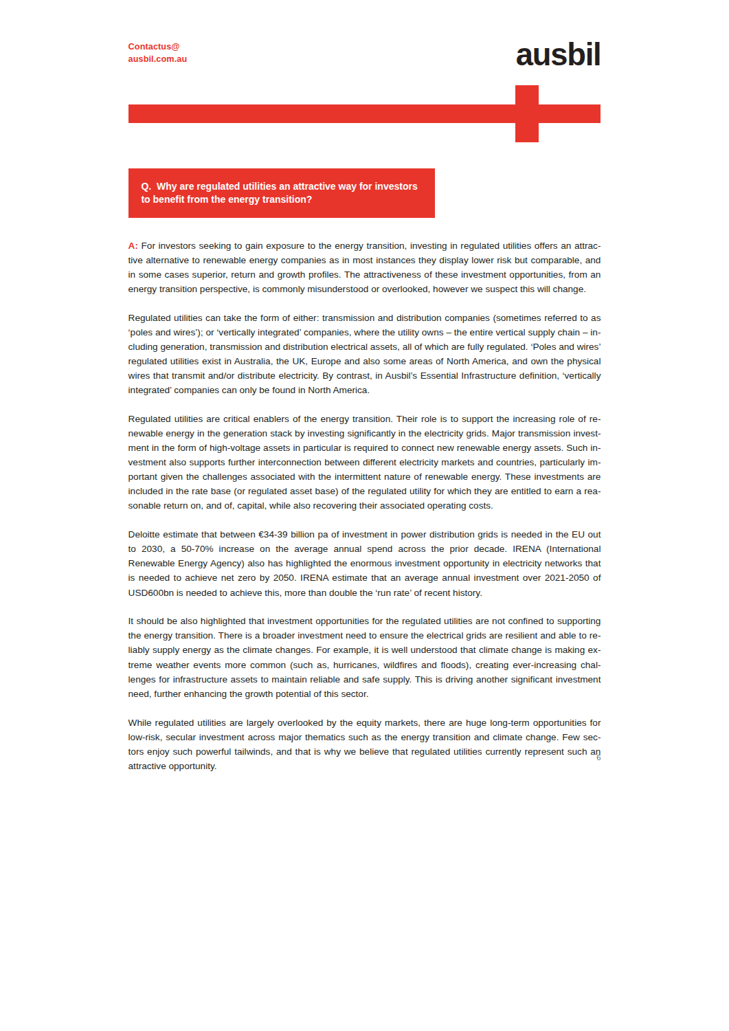Contactus@
ausbil.com.au
ausbil
Q. Why are regulated utilities an attractive way for investors to benefit from the energy transition?
A: For investors seeking to gain exposure to the energy transition, investing in regulated utilities offers an attractive alternative to renewable energy companies as in most instances they display lower risk but comparable, and in some cases superior, return and growth profiles. The attractiveness of these investment opportunities, from an energy transition perspective, is commonly misunderstood or overlooked, however we suspect this will change.
Regulated utilities can take the form of either: transmission and distribution companies (sometimes referred to as ‘poles and wires’); or ‘vertically integrated’ companies, where the utility owns – the entire vertical supply chain – including generation, transmission and distribution electrical assets, all of which are fully regulated. ‘Poles and wires’ regulated utilities exist in Australia, the UK, Europe and also some areas of North America, and own the physical wires that transmit and/or distribute electricity. By contrast, in Ausbil’s Essential Infrastructure definition, ‘vertically integrated’ companies can only be found in North America.
Regulated utilities are critical enablers of the energy transition. Their role is to support the increasing role of renewable energy in the generation stack by investing significantly in the electricity grids. Major transmission investment in the form of high-voltage assets in particular is required to connect new renewable energy assets. Such investment also supports further interconnection between different electricity markets and countries, particularly important given the challenges associated with the intermittent nature of renewable energy. These investments are included in the rate base (or regulated asset base) of the regulated utility for which they are entitled to earn a reasonable return on, and of, capital, while also recovering their associated operating costs.
Deloitte estimate that between €34-39 billion pa of investment in power distribution grids is needed in the EU out to 2030, a 50-70% increase on the average annual spend across the prior decade. IRENA (International Renewable Energy Agency) also has highlighted the enormous investment opportunity in electricity networks that is needed to achieve net zero by 2050. IRENA estimate that an average annual investment over 2021-2050 of USD600bn is needed to achieve this, more than double the ‘run rate’ of recent history.
It should be also highlighted that investment opportunities for the regulated utilities are not confined to supporting the energy transition. There is a broader investment need to ensure the electrical grids are resilient and able to reliably supply energy as the climate changes. For example, it is well understood that climate change is making extreme weather events more common (such as, hurricanes, wildfires and floods), creating ever-increasing challenges for infrastructure assets to maintain reliable and safe supply. This is driving another significant investment need, further enhancing the growth potential of this sector.
While regulated utilities are largely overlooked by the equity markets, there are huge long-term opportunities for low-risk, secular investment across major thematics such as the energy transition and climate change. Few sectors enjoy such powerful tailwinds, and that is why we believe that regulated utilities currently represent such an attractive opportunity.
6